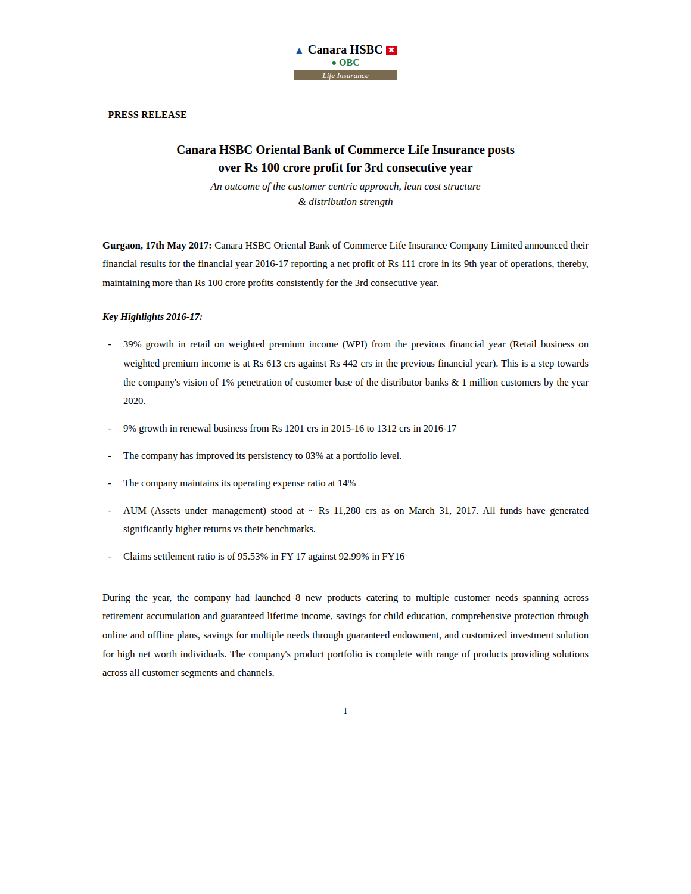▲ Canara HSBC ✖
● OBC
Life Insurance
PRESS RELEASE
Canara HSBC Oriental Bank of Commerce Life Insurance posts
over Rs 100 crore profit for 3rd consecutive year
An outcome of the customer centric approach, lean cost structure
& distribution strength
Gurgaon, 17th May 2017: Canara HSBC Oriental Bank of Commerce Life Insurance Company Limited announced their financial results for the financial year 2016-17 reporting a net profit of Rs 111 crore in its 9th year of operations, thereby, maintaining more than Rs 100 crore profits consistently for the 3rd consecutive year.
Key Highlights 2016-17:
39% growth in retail on weighted premium income (WPI) from the previous financial year (Retail business on weighted premium income is at Rs 613 crs against Rs 442 crs in the previous financial year). This is a step towards the company's vision of 1% penetration of customer base of the distributor banks & 1 million customers by the year 2020.
9% growth in renewal business from Rs 1201 crs in 2015-16 to 1312 crs in 2016-17
The company has improved its persistency to 83% at a portfolio level.
The company maintains its operating expense ratio at 14%
AUM (Assets under management) stood at ~ Rs 11,280 crs as on March 31, 2017. All funds have generated significantly higher returns vs their benchmarks.
Claims settlement ratio is of 95.53% in FY 17 against 92.99% in FY16
During the year, the company had launched 8 new products catering to multiple customer needs spanning across retirement accumulation and guaranteed lifetime income, savings for child education, comprehensive protection through online and offline plans, savings for multiple needs through guaranteed endowment, and customized investment solution for high net worth individuals. The company's product portfolio is complete with range of products providing solutions across all customer segments and channels.
1